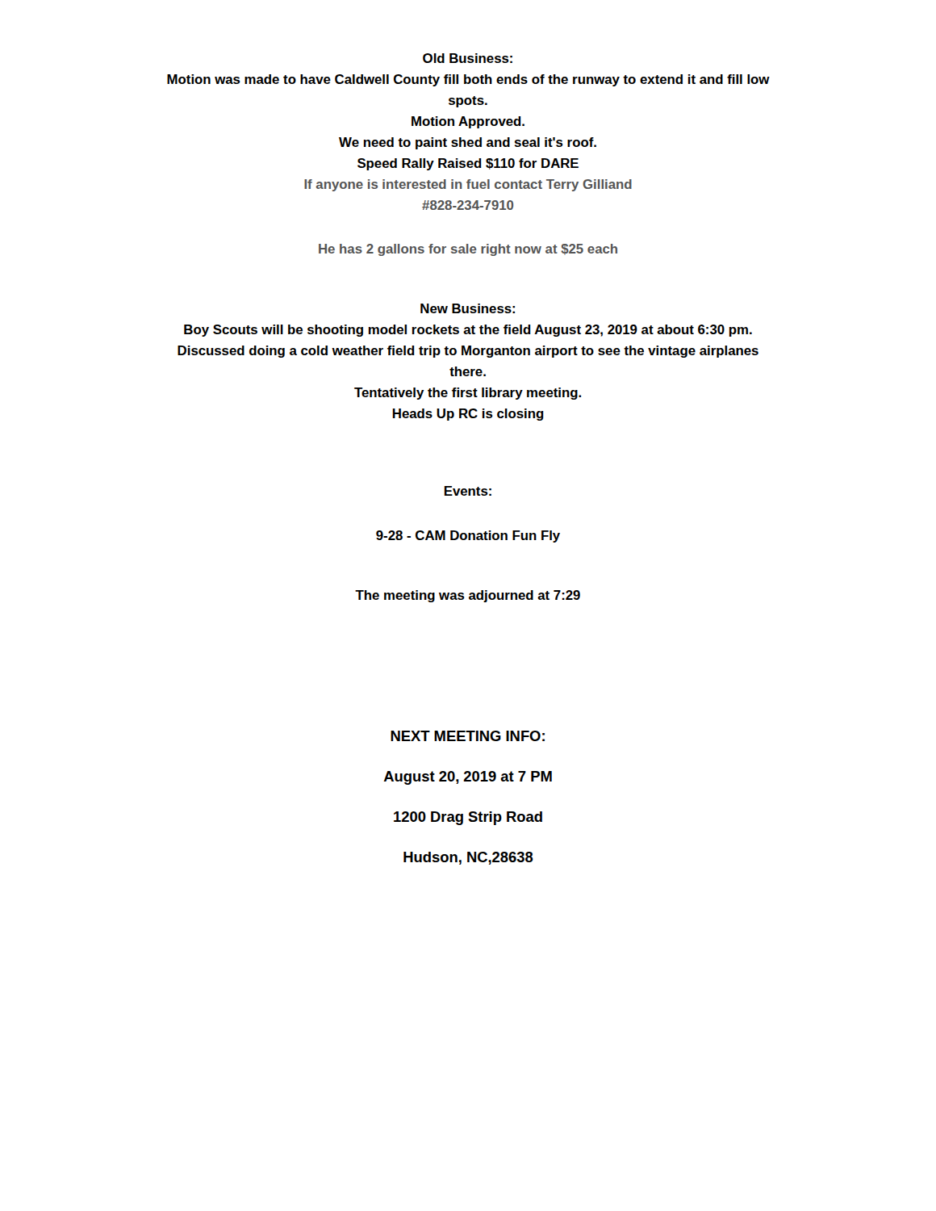Old Business:
Motion was made to have Caldwell County fill both ends of the runway to extend it and fill low spots.
Motion Approved.
We need to paint shed and seal it's roof.
Speed Rally Raised $110 for DARE
If anyone is interested in fuel contact Terry Gilliand
#828-234-7910
He has 2 gallons for sale right now at $25 each
New Business:
Boy Scouts will be shooting model rockets at the field August 23, 2019 at about 6:30 pm.
Discussed doing a cold weather field trip to Morganton airport to see the vintage airplanes there.
Tentatively the first library meeting.
Heads Up RC is closing
Events:
9-28 - CAM Donation Fun Fly
The meeting was adjourned at 7:29
NEXT MEETING INFO:
August 20, 2019 at 7 PM
1200 Drag Strip Road
Hudson, NC,28638